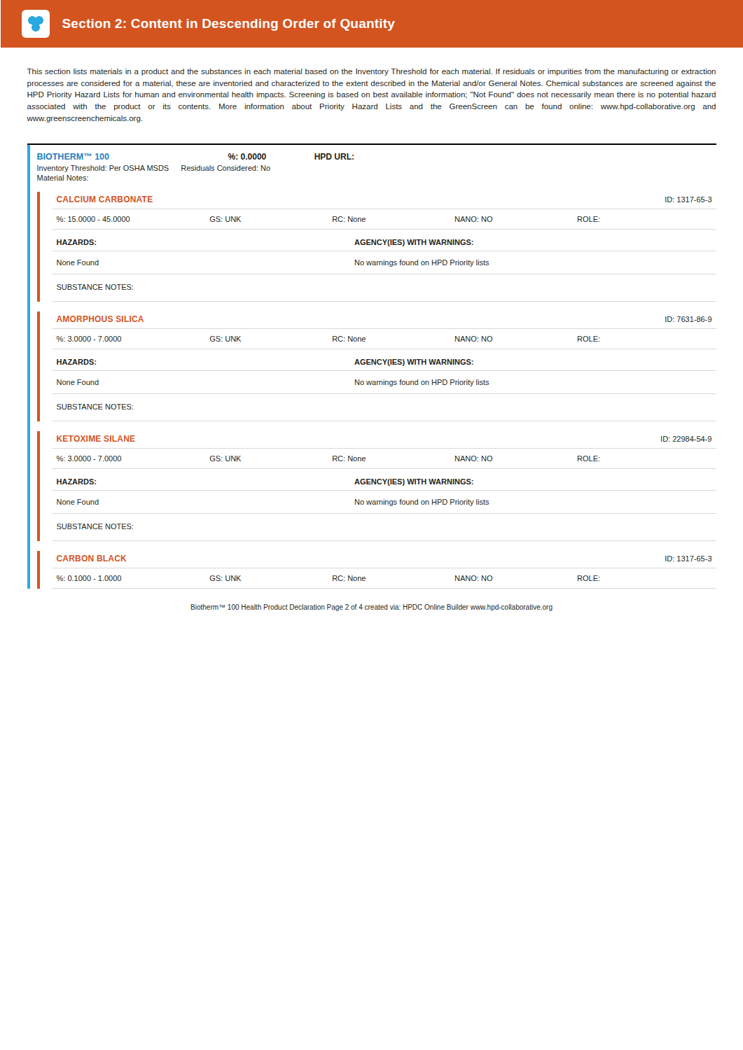Section 2: Content in Descending Order of Quantity
This section lists materials in a product and the substances in each material based on the Inventory Threshold for each material. If residuals or impurities from the manufacturing or extraction processes are considered for a material, these are inventoried and characterized to the extent described in the Material and/or General Notes. Chemical substances are screened against the HPD Priority Hazard Lists for human and environmental health impacts. Screening is based on best available information; "Not Found" does not necessarily mean there is no potential hazard associated with the product or its contents. More information about Priority Hazard Lists and the GreenScreen can be found online: www.hpd-collaborative.org and www.greenscreenchemicals.org.
BIOTHERM™ 100 %: 0.0000 HPD URL:
Inventory Threshold: Per OSHA MSDS Residuals Considered: No
Material Notes:
CALCIUM CARBONATE
ID: 1317-65-3
%: 15.0000 - 45.0000
GS: UNK
RC: None
NANO: NO
ROLE:
HAZARDS:
AGENCY(IES) WITH WARNINGS:
None Found
No warnings found on HPD Priority lists
SUBSTANCE NOTES:
AMORPHOUS SILICA
ID: 7631-86-9
%: 3.0000 - 7.0000
GS: UNK
RC: None
NANO: NO
ROLE:
HAZARDS:
AGENCY(IES) WITH WARNINGS:
None Found
No warnings found on HPD Priority lists
SUBSTANCE NOTES:
KETOXIME SILANE
ID: 22984-54-9
%: 3.0000 - 7.0000
GS: UNK
RC: None
NANO: NO
ROLE:
HAZARDS:
AGENCY(IES) WITH WARNINGS:
None Found
No warnings found on HPD Priority lists
SUBSTANCE NOTES:
CARBON BLACK
ID: 1317-65-3
%: 0.1000 - 1.0000
GS: UNK
RC: None
NANO: NO
ROLE:
Biotherm™ 100 Health Product Declaration Page 2 of 4 created via: HPDC Online Builder www.hpd-collaborative.org